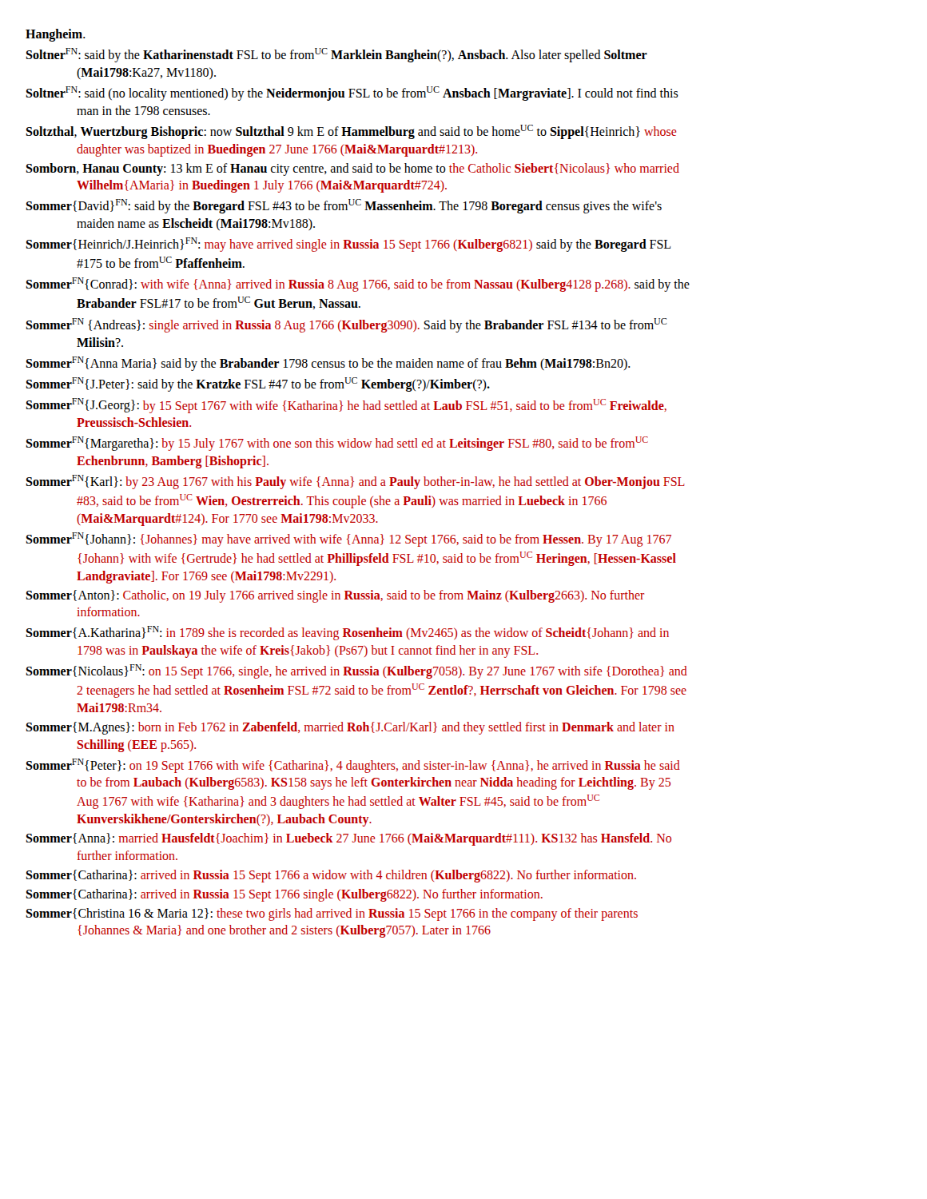Hangheim.
SoltnerFN: said by the Katharinenstadt FSL to be fromUC Marklein Banghein(?), Ansbach. Also later spelled Soltmer (Mai1798:Ka27, Mv1180).
SoltnerFN: said (no locality mentioned) by the Neidermonjou FSL to be fromUC Ansbach [Margraviate]. I could not find this man in the 1798 censuses.
Soltzthal, Wuertzburg Bishopric: now Sultzthal 9 km E of Hammelburg and said to be homeUC to Sippel{Heinrich} whose daughter was baptized in Buedingen 27 June 1766 (Mai&Marquardt#1213).
Somborn, Hanau County: 13 km E of Hanau city centre, and said to be home to the Catholic Siebert{Nicolaus} who married Wilhelm{AMaria} in Buedingen 1 July 1766 (Mai&Marquardt#724).
Sommer{David}FN: said by the Boregard FSL #43 to be fromUC Massenheim. The 1798 Boregard census gives the wife's maiden name as Elscheidt (Mai1798:Mv188).
Sommer{Heinrich/J.Heinrich}FN: may have arrived single in Russia 15 Sept 1766 (Kulberg6821) said by the Boregard FSL #175 to be fromUC Pfaffenheim.
SommerFN{Conrad}: with wife {Anna} arrived in Russia 8 Aug 1766, said to be from Nassau (Kulberg4128 p.268). said by the Brabander FSL#17 to be fromUC Gut Berun, Nassau.
SommerFN {Andreas}: single arrived in Russia 8 Aug 1766 (Kulberg3090). Said by the Brabander FSL #134 to be fromUC Milisin?.
SommerFN{Anna Maria} said by the Brabander 1798 census to be the maiden name of frau Behm (Mai1798:Bn20).
SommerFN{J.Peter}: said by the Kratzke FSL #47 to be fromUC Kemberg(?)/Kimber(?).
SommerFN{J.Georg}: by 15 Sept 1767 with wife {Katharina} he had settled at Laub FSL #51, said to be fromUC Freiwalde, Preussisch-Schlesien.
SommerFN{Margaretha}: by 15 July 1767 with one son this widow had settl ed at Leitsinger FSL #80, said to be fromUC Echenbrunn, Bamberg [Bishopric].
SommerFN{Karl}: by 23 Aug 1767 with his Pauly wife {Anna} and a Pauly bother-in-law, he had settled at Ober-Monjou FSL #83, said to be fromUC Wien, Oestrerreich. This couple (she a Pauli) was married in Luebeck in 1766 (Mai&Marquardt#124). For 1770 see Mai1798:Mv2033.
SommerFN{Johann}: {Johannes} may have arrived with wife {Anna} 12 Sept 1766, said to be from Hessen. By 17 Aug 1767 {Johann} with wife {Gertrude} he had settled at Phillipsfeld FSL #10, said to be fromUC Heringen, [Hessen-Kassel Landgraviate]. For 1769 see (Mai1798:Mv2291).
Sommer{Anton}: Catholic, on 19 July 1766 arrived single in Russia, said to be from Mainz (Kulberg2663). No further information.
Sommer{A.Katharina}FN: in 1789 she is recorded as leaving Rosenheim (Mv2465) as the widow of Scheidt{Johann} and in 1798 was in Paulskaya the wife of Kreis{Jakob} (Ps67) but I cannot find her in any FSL.
Sommer{Nicolaus}FN: on 15 Sept 1766, single, he arrived in Russia (Kulberg7058). By 27 June 1767 with sife {Dorothea} and 2 teenagers he had settled at Rosenheim FSL #72 said to be fromUC Zentlof?, Herrschaft von Gleichen. For 1798 see Mai1798:Rm34.
Sommer{M.Agnes}: born in Feb 1762 in Zabenfeld, married Roh{J.Carl/Karl} and they settled first in Denmark and later in Schilling (EEE p.565).
SommerFN{Peter}: on 19 Sept 1766 with wife {Catharina}, 4 daughters, and sister-in-law {Anna}, he arrived in Russia he said to be from Laubach (Kulberg6583). KS158 says he left Gonterkirchen near Nidda heading for Leichtling. By 25 Aug 1767 with wife {Katharina} and 3 daughters he had settled at Walter FSL #45, said to be fromUC Kunverskikhene/Gonterskirchen(?), Laubach County.
Sommer{Anna}: married Hausfeldt{Joachim} in Luebeck 27 June 1766 (Mai&Marquardt#111). KS132 has Hansfeld. No further information.
Sommer{Catharina}: arrived in Russia 15 Sept 1766 a widow with 4 children (Kulberg6822). No further information.
Sommer{Catharina}: arrived in Russia 15 Sept 1766 single (Kulberg6822). No further information.
Sommer{Christina 16 & Maria 12}: these two girls had arrived in Russia 15 Sept 1766 in the company of their parents {Johannes & Maria} and one brother and 2 sisters (Kulberg7057). Later in 1766